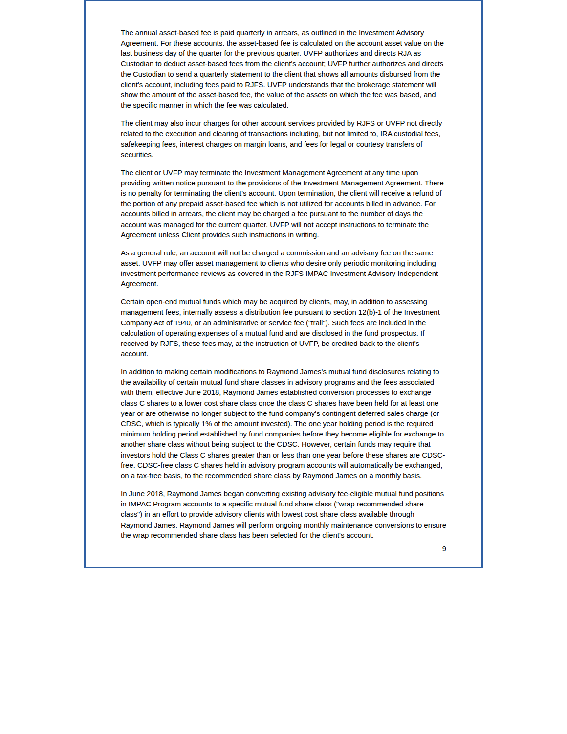The annual asset-based fee is paid quarterly in arrears, as outlined in the Investment Advisory Agreement. For these accounts, the asset-based fee is calculated on the account asset value on the last business day of the quarter for the previous quarter. UVFP authorizes and directs RJA as Custodian to deduct asset-based fees from the client's account; UVFP further authorizes and directs the Custodian to send a quarterly statement to the client that shows all amounts disbursed from the client's account, including fees paid to RJFS. UVFP understands that the brokerage statement will show the amount of the asset-based fee, the value of the assets on which the fee was based, and the specific manner in which the fee was calculated.
The client may also incur charges for other account services provided by RJFS or UVFP not directly related to the execution and clearing of transactions including, but not limited to, IRA custodial fees, safekeeping fees, interest charges on margin loans, and fees for legal or courtesy transfers of securities.
The client or UVFP may terminate the Investment Management Agreement at any time upon providing written notice pursuant to the provisions of the Investment Management Agreement. There is no penalty for terminating the client's account. Upon termination, the client will receive a refund of the portion of any prepaid asset-based fee which is not utilized for accounts billed in advance. For accounts billed in arrears, the client may be charged a fee pursuant to the number of days the account was managed for the current quarter. UVFP will not accept instructions to terminate the Agreement unless Client provides such instructions in writing.
As a general rule, an account will not be charged a commission and an advisory fee on the same asset. UVFP may offer asset management to clients who desire only periodic monitoring including investment performance reviews as covered in the RJFS IMPAC Investment Advisory Independent Agreement.
Certain open-end mutual funds which may be acquired by clients, may, in addition to assessing management fees, internally assess a distribution fee pursuant to section 12(b)-1 of the Investment Company Act of 1940, or an administrative or service fee ("trail"). Such fees are included in the calculation of operating expenses of a mutual fund and are disclosed in the fund prospectus. If received by RJFS, these fees may, at the instruction of UVFP, be credited back to the client's account.
In addition to making certain modifications to Raymond James's mutual fund disclosures relating to the availability of certain mutual fund share classes in advisory programs and the fees associated with them, effective June 2018, Raymond James established conversion processes to exchange class C shares to a lower cost share class once the class C shares have been held for at least one year or are otherwise no longer subject to the fund company's contingent deferred sales charge (or CDSC, which is typically 1% of the amount invested). The one year holding period is the required minimum holding period established by fund companies before they become eligible for exchange to another share class without being subject to the CDSC. However, certain funds may require that investors hold the Class C shares greater than or less than one year before these shares are CDSC-free. CDSC-free class C shares held in advisory program accounts will automatically be exchanged, on a tax-free basis, to the recommended share class by Raymond James on a monthly basis.
In June 2018, Raymond James began converting existing advisory fee-eligible mutual fund positions in IMPAC Program accounts to a specific mutual fund share class ("wrap recommended share class") in an effort to provide advisory clients with lowest cost share class available through Raymond James. Raymond James will perform ongoing monthly maintenance conversions to ensure the wrap recommended share class has been selected for the client's account.
9